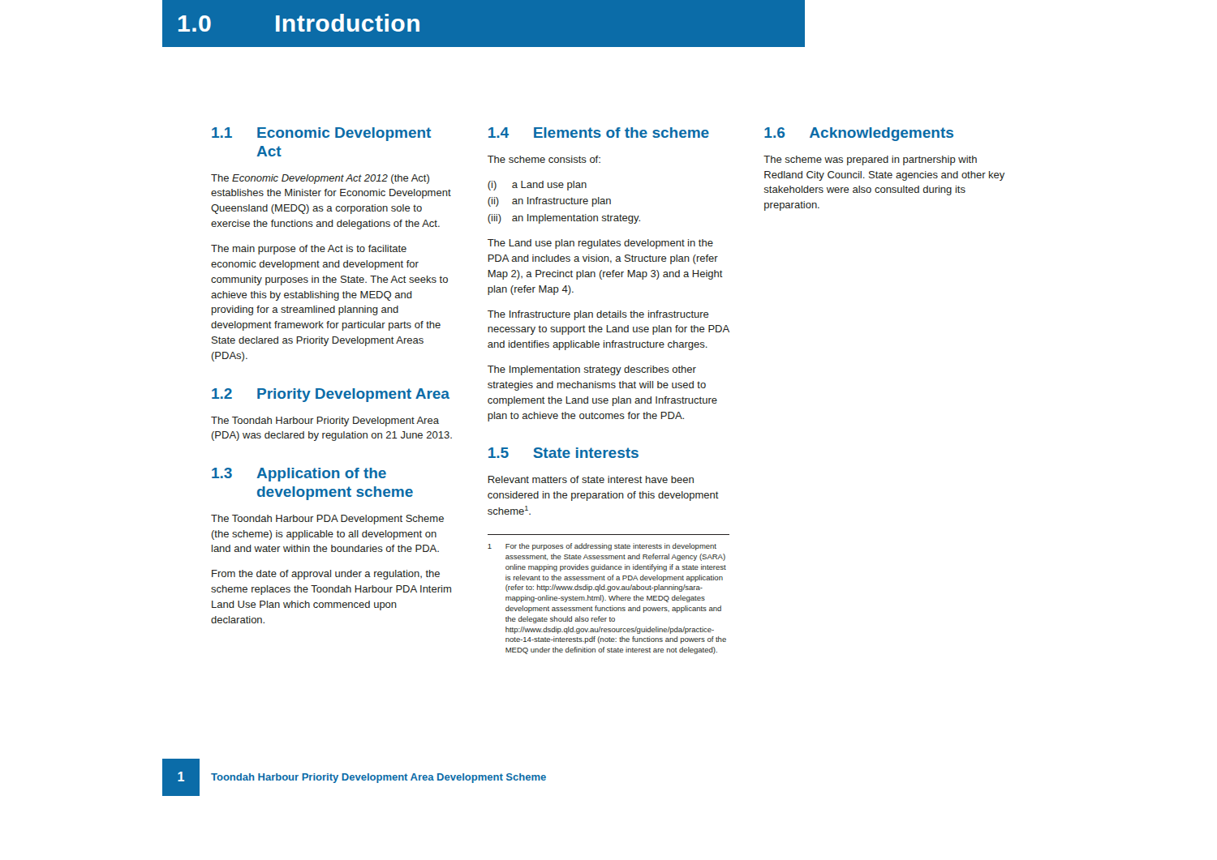1.0 Introduction
1.1 Economic Development Act
The Economic Development Act 2012 (the Act) establishes the Minister for Economic Development Queensland (MEDQ) as a corporation sole to exercise the functions and delegations of the Act.
The main purpose of the Act is to facilitate economic development and development for community purposes in the State. The Act seeks to achieve this by establishing the MEDQ and providing for a streamlined planning and development framework for particular parts of the State declared as Priority Development Areas (PDAs).
1.2 Priority Development Area
The Toondah Harbour Priority Development Area (PDA) was declared by regulation on 21 June 2013.
1.3 Application of the development scheme
The Toondah Harbour PDA Development Scheme (the scheme) is applicable to all development on land and water within the boundaries of the PDA.
From the date of approval under a regulation, the scheme replaces the Toondah Harbour PDA Interim Land Use Plan which commenced upon declaration.
1.4 Elements of the scheme
The scheme consists of:
(i) a Land use plan
(ii) an Infrastructure plan
(iii) an Implementation strategy.
The Land use plan regulates development in the PDA and includes a vision, a Structure plan (refer Map 2), a Precinct plan (refer Map 3) and a Height plan (refer Map 4).
The Infrastructure plan details the infrastructure necessary to support the Land use plan for the PDA and identifies applicable infrastructure charges.
The Implementation strategy describes other strategies and mechanisms that will be used to complement the Land use plan and Infrastructure plan to achieve the outcomes for the PDA.
1.5 State interests
Relevant matters of state interest have been considered in the preparation of this development scheme1.
1 For the purposes of addressing state interests in development assessment, the State Assessment and Referral Agency (SARA) online mapping provides guidance in identifying if a state interest is relevant to the assessment of a PDA development application (refer to: http://www.dsdip.qld.gov.au/about-planning/sara-mapping-online-system.html). Where the MEDQ delegates development assessment functions and powers, applicants and the delegate should also refer to http://www.dsdip.qld.gov.au/resources/guideline/pda/practice-note-14-state-interests.pdf (note: the functions and powers of the MEDQ under the definition of state interest are not delegated).
1.6 Acknowledgements
The scheme was prepared in partnership with Redland City Council. State agencies and other key stakeholders were also consulted during its preparation.
1
Toondah Harbour Priority Development Area Development Scheme